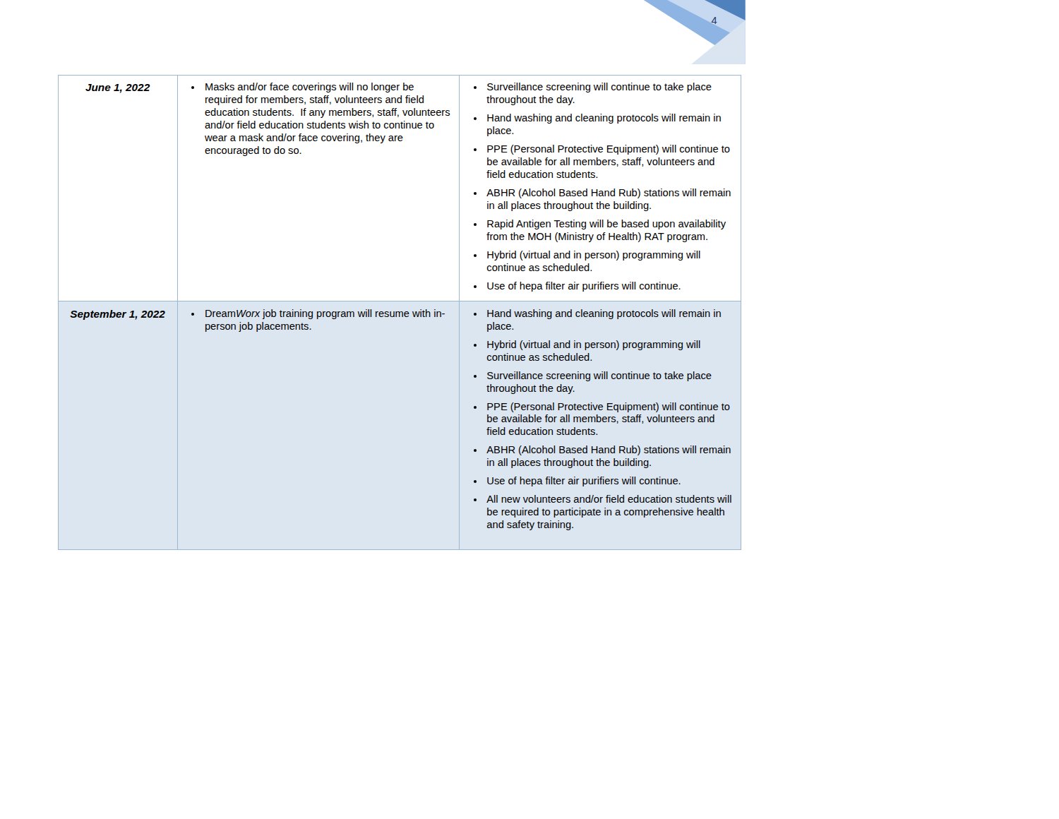4
| June 1, 2022 | Masks and/or face coverings will no longer be required for members, staff, volunteers and field education students. If any members, staff, volunteers and/or field education students wish to continue to wear a mask and/or face covering, they are encouraged to do so. | Surveillance screening will continue to take place throughout the day. Hand washing and cleaning protocols will remain in place. PPE (Personal Protective Equipment) will continue to be available for all members, staff, volunteers and field education students. ABHR (Alcohol Based Hand Rub) stations will remain in all places throughout the building. Rapid Antigen Testing will be based upon availability from the MOH (Ministry of Health) RAT program. Hybrid (virtual and in person) programming will continue as scheduled. Use of hepa filter air purifiers will continue. |
| September 1, 2022 | Dream Worx job training program will resume with in-person job placements. | Hand washing and cleaning protocols will remain in place. Hybrid (virtual and in person) programming will continue as scheduled. Surveillance screening will continue to take place throughout the day. PPE (Personal Protective Equipment) will continue to be available for all members, staff, volunteers and field education students. ABHR (Alcohol Based Hand Rub) stations will remain in all places throughout the building. Use of hepa filter air purifiers will continue. All new volunteers and/or field education students will be required to participate in a comprehensive health and safety training. |